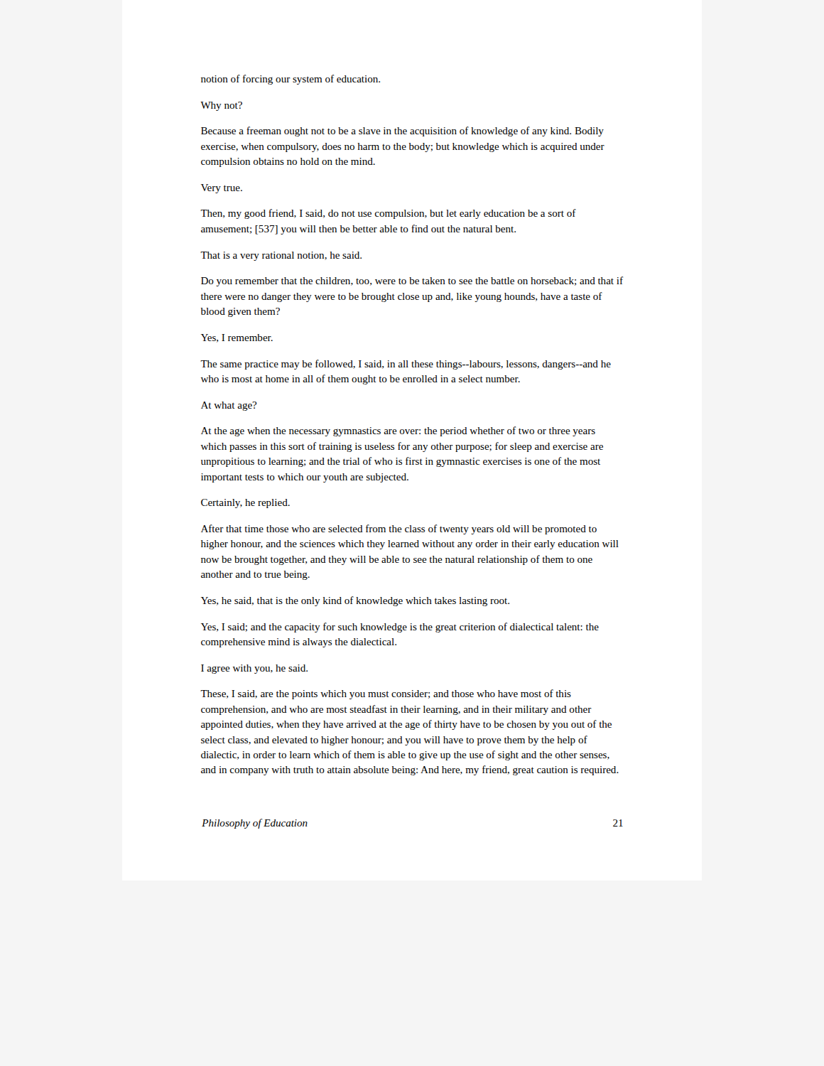notion of forcing our system of education.
Why not?
Because a freeman ought not to be a slave in the acquisition of knowledge of any kind. Bodily exercise, when compulsory, does no harm to the body; but knowledge which is acquired under compulsion obtains no hold on the mind.
Very true.
Then, my good friend, I said, do not use compulsion, but let early education be a sort of amusement; [537] you will then be better able to find out the natural bent.
That is a very rational notion, he said.
Do you remember that the children, too, were to be taken to see the battle on horseback; and that if there were no danger they were to be brought close up and, like young hounds, have a taste of blood given them?
Yes, I remember.
The same practice may be followed, I said, in all these things--labours, lessons, dangers--and he who is most at home in all of them ought to be enrolled in a select number.
At what age?
At the age when the necessary gymnastics are over: the period whether of two or three years which passes in this sort of training is useless for any other purpose; for sleep and exercise are unpropitious to learning; and the trial of who is first in gymnastic exercises is one of the most important tests to which our youth are subjected.
Certainly, he replied.
After that time those who are selected from the class of twenty years old will be promoted to higher honour, and the sciences which they learned without any order in their early education will now be brought together, and they will be able to see the natural relationship of them to one another and to true being.
Yes, he said, that is the only kind of knowledge which takes lasting root.
Yes, I said; and the capacity for such knowledge is the great criterion of dialectical talent: the comprehensive mind is always the dialectical.
I agree with you, he said.
These, I said, are the points which you must consider; and those who have most of this comprehension, and who are most steadfast in their learning, and in their military and other appointed duties, when they have arrived at the age of thirty have to be chosen by you out of the select class, and elevated to higher honour; and you will have to prove them by the help of dialectic, in order to learn which of them is able to give up the use of sight and the other senses, and in company with truth to attain absolute being: And here, my friend, great caution is required.
Philosophy of Education 21